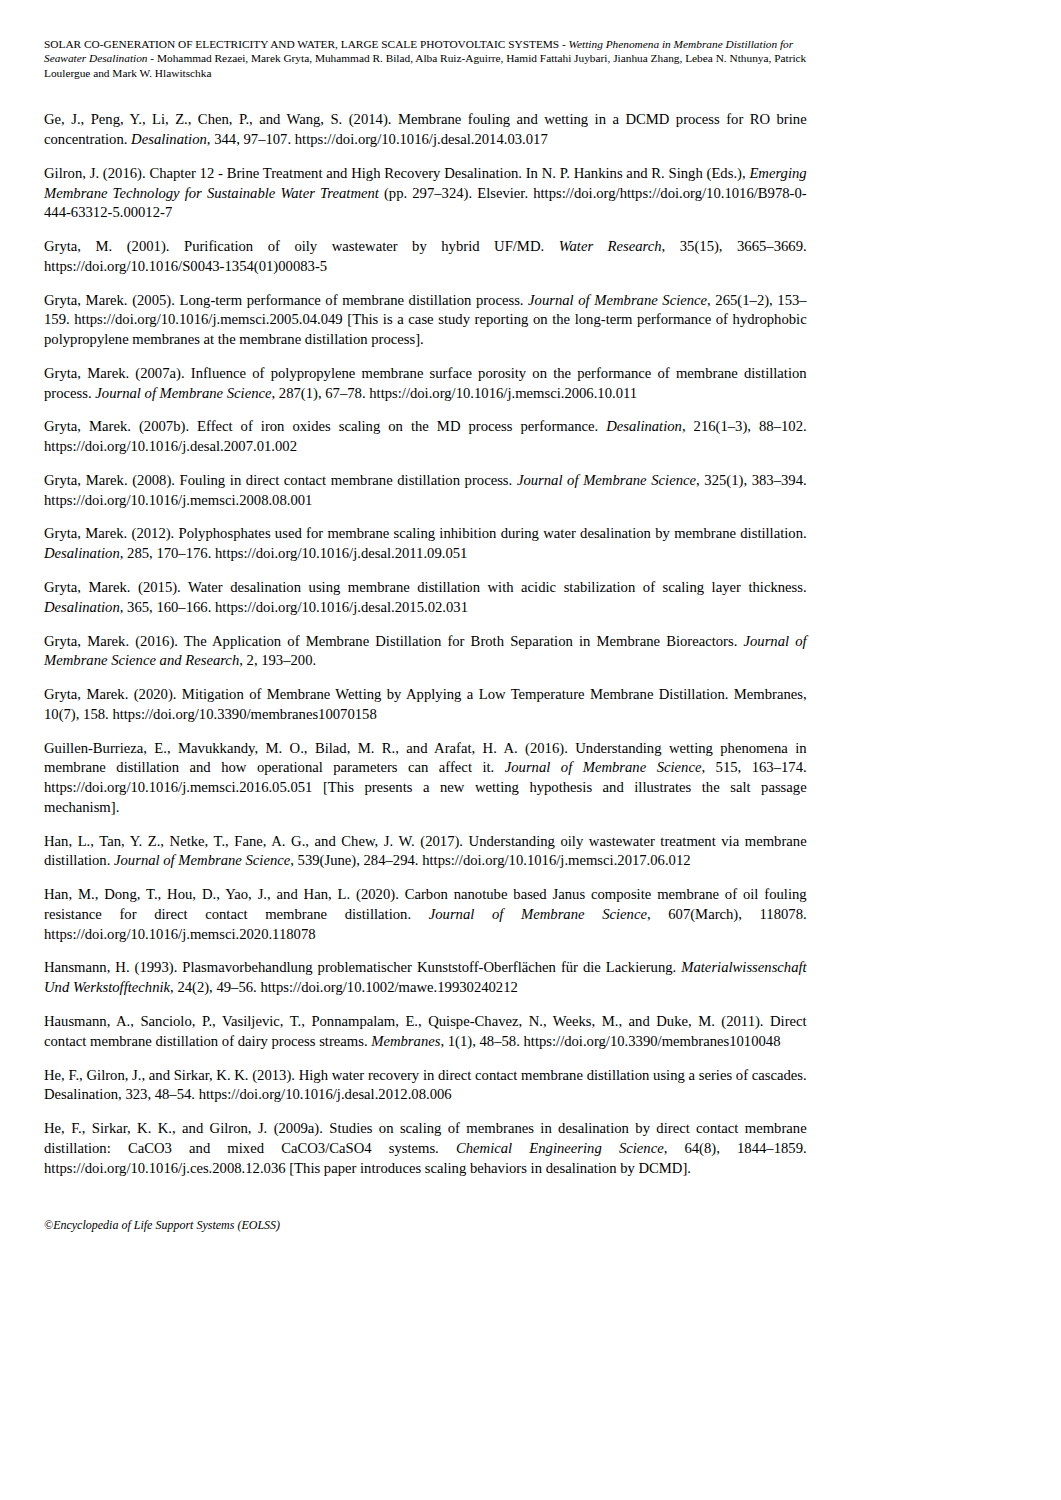Solar Co-Generation of Electricity and Water, Large Scale Photovoltaic Systems - Wetting Phenomena in Membrane Distillation for Seawater Desalination - Mohammad Rezaei, Marek Gryta, Muhammad R. Bilad, Alba Ruiz-Aguirre, Hamid Fattahi Juybari, Jianhua Zhang, Lebea N. Nthunya, Patrick Loulergue and Mark W. Hlawitschka
Ge, J., Peng, Y., Li, Z., Chen, P., and Wang, S. (2014). Membrane fouling and wetting in a DCMD process for RO brine concentration. Desalination, 344, 97–107. https://doi.org/10.1016/j.desal.2014.03.017
Gilron, J. (2016). Chapter 12 - Brine Treatment and High Recovery Desalination. In N. P. Hankins and R. Singh (Eds.), Emerging Membrane Technology for Sustainable Water Treatment (pp. 297–324). Elsevier. https://doi.org/https://doi.org/10.1016/B978-0-444-63312-5.00012-7
Gryta, M. (2001). Purification of oily wastewater by hybrid UF/MD. Water Research, 35(15), 3665–3669. https://doi.org/10.1016/S0043-1354(01)00083-5
Gryta, Marek. (2005). Long-term performance of membrane distillation process. Journal of Membrane Science, 265(1–2), 153–159. https://doi.org/10.1016/j.memsci.2005.04.049 [This is a case study reporting on the long-term performance of hydrophobic polypropylene membranes at the membrane distillation process].
Gryta, Marek. (2007a). Influence of polypropylene membrane surface porosity on the performance of membrane distillation process. Journal of Membrane Science, 287(1), 67–78. https://doi.org/10.1016/j.memsci.2006.10.011
Gryta, Marek. (2007b). Effect of iron oxides scaling on the MD process performance. Desalination, 216(1–3), 88–102. https://doi.org/10.1016/j.desal.2007.01.002
Gryta, Marek. (2008). Fouling in direct contact membrane distillation process. Journal of Membrane Science, 325(1), 383–394. https://doi.org/10.1016/j.memsci.2008.08.001
Gryta, Marek. (2012). Polyphosphates used for membrane scaling inhibition during water desalination by membrane distillation. Desalination, 285, 170–176. https://doi.org/10.1016/j.desal.2011.09.051
Gryta, Marek. (2015). Water desalination using membrane distillation with acidic stabilization of scaling layer thickness. Desalination, 365, 160–166. https://doi.org/10.1016/j.desal.2015.02.031
Gryta, Marek. (2016). The Application of Membrane Distillation for Broth Separation in Membrane Bioreactors. Journal of Membrane Science and Research, 2, 193–200.
Gryta, Marek. (2020). Mitigation of Membrane Wetting by Applying a Low Temperature Membrane Distillation. Membranes, 10(7), 158. https://doi.org/10.3390/membranes10070158
Guillen-Burrieza, E., Mavukkandy, M. O., Bilad, M. R., and Arafat, H. A. (2016). Understanding wetting phenomena in membrane distillation and how operational parameters can affect it. Journal of Membrane Science, 515, 163–174. https://doi.org/10.1016/j.memsci.2016.05.051 [This presents a new wetting hypothesis and illustrates the salt passage mechanism].
Han, L., Tan, Y. Z., Netke, T., Fane, A. G., and Chew, J. W. (2017). Understanding oily wastewater treatment via membrane distillation. Journal of Membrane Science, 539(June), 284–294. https://doi.org/10.1016/j.memsci.2017.06.012
Han, M., Dong, T., Hou, D., Yao, J., and Han, L. (2020). Carbon nanotube based Janus composite membrane of oil fouling resistance for direct contact membrane distillation. Journal of Membrane Science, 607(March), 118078. https://doi.org/10.1016/j.memsci.2020.118078
Hansmann, H. (1993). Plasmavorbehandlung problematischer Kunststoff-Oberflächen für die Lackierung. Materialwissenschaft Und Werkstofftechnik, 24(2), 49–56. https://doi.org/10.1002/mawe.19930240212
Hausmann, A., Sanciolo, P., Vasiljevic, T., Ponnampalam, E., Quispe-Chavez, N., Weeks, M., and Duke, M. (2011). Direct contact membrane distillation of dairy process streams. Membranes, 1(1), 48–58. https://doi.org/10.3390/membranes1010048
He, F., Gilron, J., and Sirkar, K. K. (2013). High water recovery in direct contact membrane distillation using a series of cascades. Desalination, 323, 48–54. https://doi.org/10.1016/j.desal.2012.08.006
He, F., Sirkar, K. K., and Gilron, J. (2009a). Studies on scaling of membranes in desalination by direct contact membrane distillation: CaCO3 and mixed CaCO3/CaSO4 systems. Chemical Engineering Science, 64(8), 1844–1859. https://doi.org/10.1016/j.ces.2008.12.036 [This paper introduces scaling behaviors in desalination by DCMD].
©Encyclopedia of Life Support Systems (EOLSS)